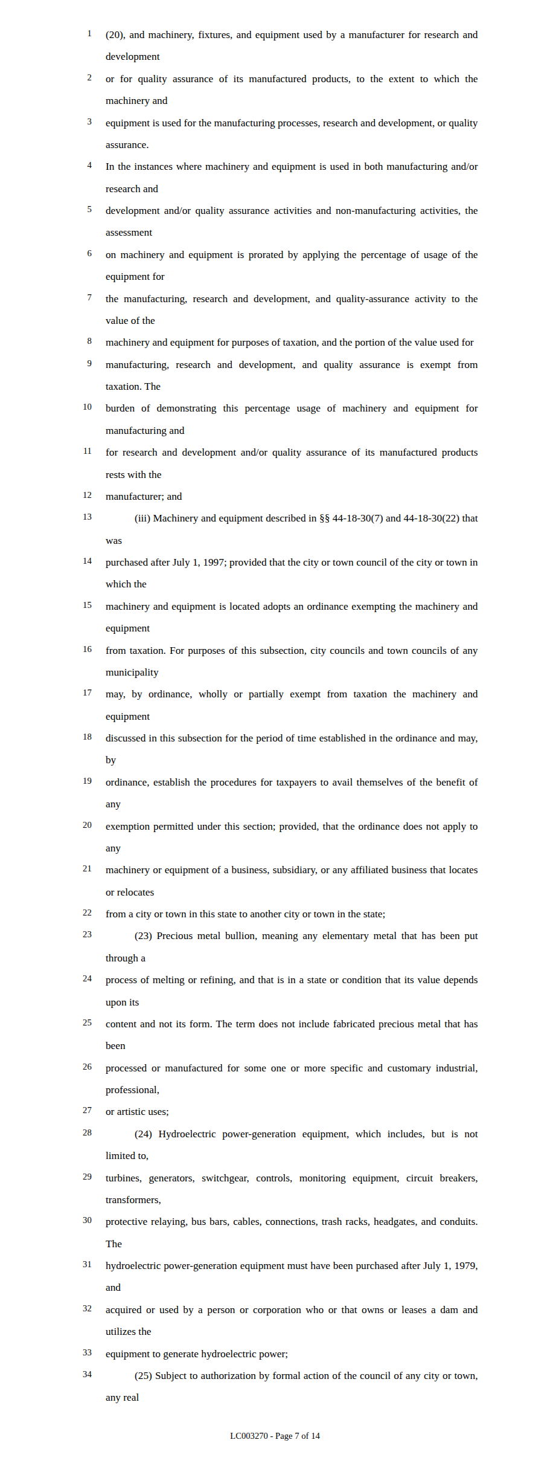(20), and machinery, fixtures, and equipment used by a manufacturer for research and development
or for quality assurance of its manufactured products, to the extent to which the machinery and
equipment is used for the manufacturing processes, research and development, or quality assurance.
In the instances where machinery and equipment is used in both manufacturing and/or research and
development and/or quality assurance activities and non-manufacturing activities, the assessment
on machinery and equipment is prorated by applying the percentage of usage of the equipment for
the manufacturing, research and development, and quality-assurance activity to the value of the
machinery and equipment for purposes of taxation, and the portion of the value used for
manufacturing, research and development, and quality assurance is exempt from taxation. The
burden of demonstrating this percentage usage of machinery and equipment for manufacturing and
for research and development and/or quality assurance of its manufactured products rests with the
manufacturer; and
(iii) Machinery and equipment described in §§ 44-18-30(7) and 44-18-30(22) that was
purchased after July 1, 1997; provided that the city or town council of the city or town in which the
machinery and equipment is located adopts an ordinance exempting the machinery and equipment
from taxation. For purposes of this subsection, city councils and town councils of any municipality
may, by ordinance, wholly or partially exempt from taxation the machinery and equipment
discussed in this subsection for the period of time established in the ordinance and may, by
ordinance, establish the procedures for taxpayers to avail themselves of the benefit of any
exemption permitted under this section; provided, that the ordinance does not apply to any
machinery or equipment of a business, subsidiary, or any affiliated business that locates or relocates
from a city or town in this state to another city or town in the state;
(23) Precious metal bullion, meaning any elementary metal that has been put through a
process of melting or refining, and that is in a state or condition that its value depends upon its
content and not its form. The term does not include fabricated precious metal that has been
processed or manufactured for some one or more specific and customary industrial, professional,
or artistic uses;
(24) Hydroelectric power-generation equipment, which includes, but is not limited to,
turbines, generators, switchgear, controls, monitoring equipment, circuit breakers, transformers,
protective relaying, bus bars, cables, connections, trash racks, headgates, and conduits. The
hydroelectric power-generation equipment must have been purchased after July 1, 1979, and
acquired or used by a person or corporation who or that owns or leases a dam and utilizes the
equipment to generate hydroelectric power;
(25) Subject to authorization by formal action of the council of any city or town, any real
LC003270 - Page 7 of 14